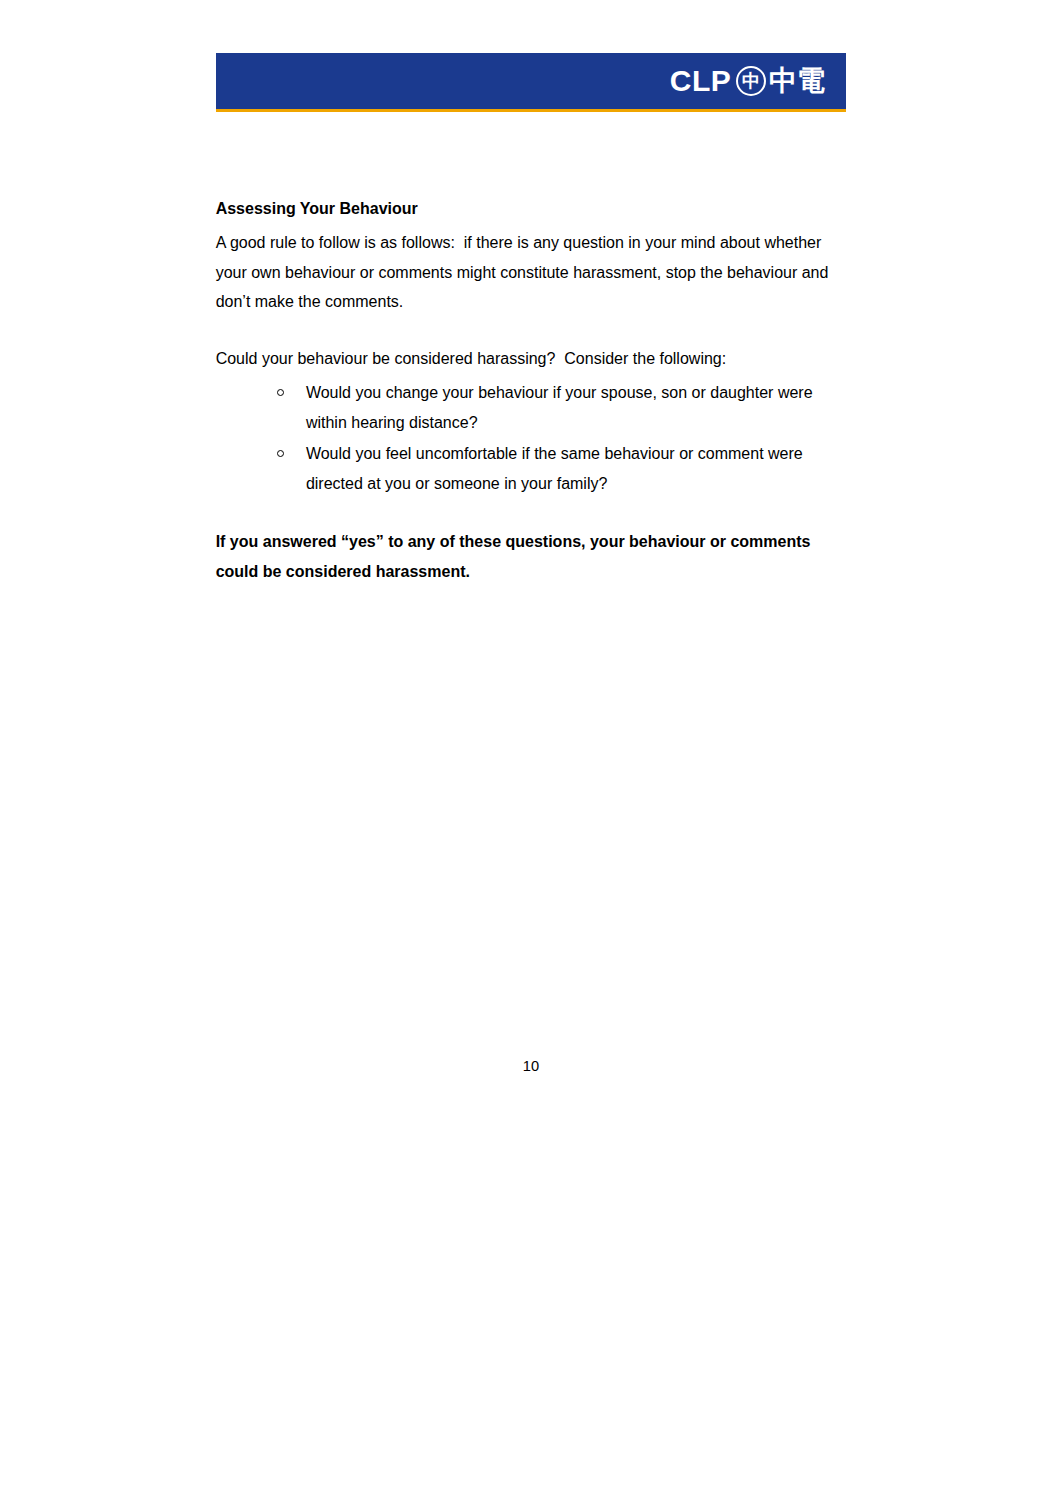CLP 中中電
Assessing Your Behaviour
A good rule to follow is as follows: if there is any question in your mind about whether your own behaviour or comments might constitute harassment, stop the behaviour and don’t make the comments.
Could your behaviour be considered harassing? Consider the following:
Would you change your behaviour if your spouse, son or daughter were within hearing distance?
Would you feel uncomfortable if the same behaviour or comment were directed at you or someone in your family?
If you answered “yes” to any of these questions, your behaviour or comments could be considered harassment.
10